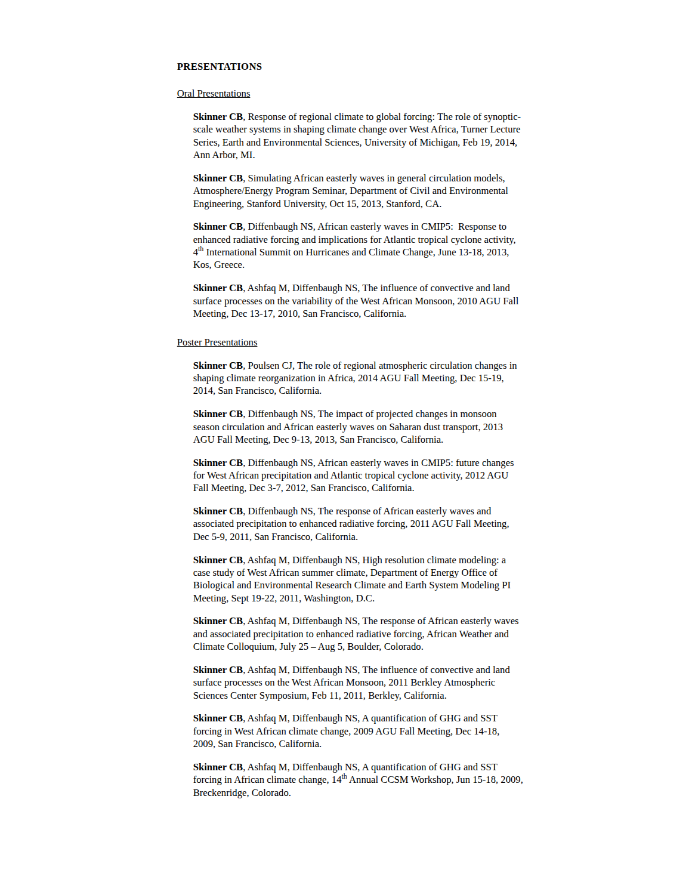PRESENTATIONS
Oral Presentations
Skinner CB, Response of regional climate to global forcing: The role of synoptic-scale weather systems in shaping climate change over West Africa, Turner Lecture Series, Earth and Environmental Sciences, University of Michigan, Feb 19, 2014, Ann Arbor, MI.
Skinner CB, Simulating African easterly waves in general circulation models, Atmosphere/Energy Program Seminar, Department of Civil and Environmental Engineering, Stanford University, Oct 15, 2013, Stanford, CA.
Skinner CB, Diffenbaugh NS, African easterly waves in CMIP5: Response to enhanced radiative forcing and implications for Atlantic tropical cyclone activity, 4th International Summit on Hurricanes and Climate Change, June 13-18, 2013, Kos, Greece.
Skinner CB, Ashfaq M, Diffenbaugh NS, The influence of convective and land surface processes on the variability of the West African Monsoon, 2010 AGU Fall Meeting, Dec 13-17, 2010, San Francisco, California.
Poster Presentations
Skinner CB, Poulsen CJ, The role of regional atmospheric circulation changes in shaping climate reorganization in Africa, 2014 AGU Fall Meeting, Dec 15-19, 2014, San Francisco, California.
Skinner CB, Diffenbaugh NS, The impact of projected changes in monsoon season circulation and African easterly waves on Saharan dust transport, 2013 AGU Fall Meeting, Dec 9-13, 2013, San Francisco, California.
Skinner CB, Diffenbaugh NS, African easterly waves in CMIP5: future changes for West African precipitation and Atlantic tropical cyclone activity, 2012 AGU Fall Meeting, Dec 3-7, 2012, San Francisco, California.
Skinner CB, Diffenbaugh NS, The response of African easterly waves and associated precipitation to enhanced radiative forcing, 2011 AGU Fall Meeting, Dec 5-9, 2011, San Francisco, California.
Skinner CB, Ashfaq M, Diffenbaugh NS, High resolution climate modeling: a case study of West African summer climate, Department of Energy Office of Biological and Environmental Research Climate and Earth System Modeling PI Meeting, Sept 19-22, 2011, Washington, D.C.
Skinner CB, Ashfaq M, Diffenbaugh NS, The response of African easterly waves and associated precipitation to enhanced radiative forcing, African Weather and Climate Colloquium, July 25 – Aug 5, Boulder, Colorado.
Skinner CB, Ashfaq M, Diffenbaugh NS, The influence of convective and land surface processes on the West African Monsoon, 2011 Berkley Atmospheric Sciences Center Symposium, Feb 11, 2011, Berkley, California.
Skinner CB, Ashfaq M, Diffenbaugh NS, A quantification of GHG and SST forcing in West African climate change, 2009 AGU Fall Meeting, Dec 14-18, 2009, San Francisco, California.
Skinner CB, Ashfaq M, Diffenbaugh NS, A quantification of GHG and SST forcing in African climate change, 14th Annual CCSM Workshop, Jun 15-18, 2009, Breckenridge, Colorado.